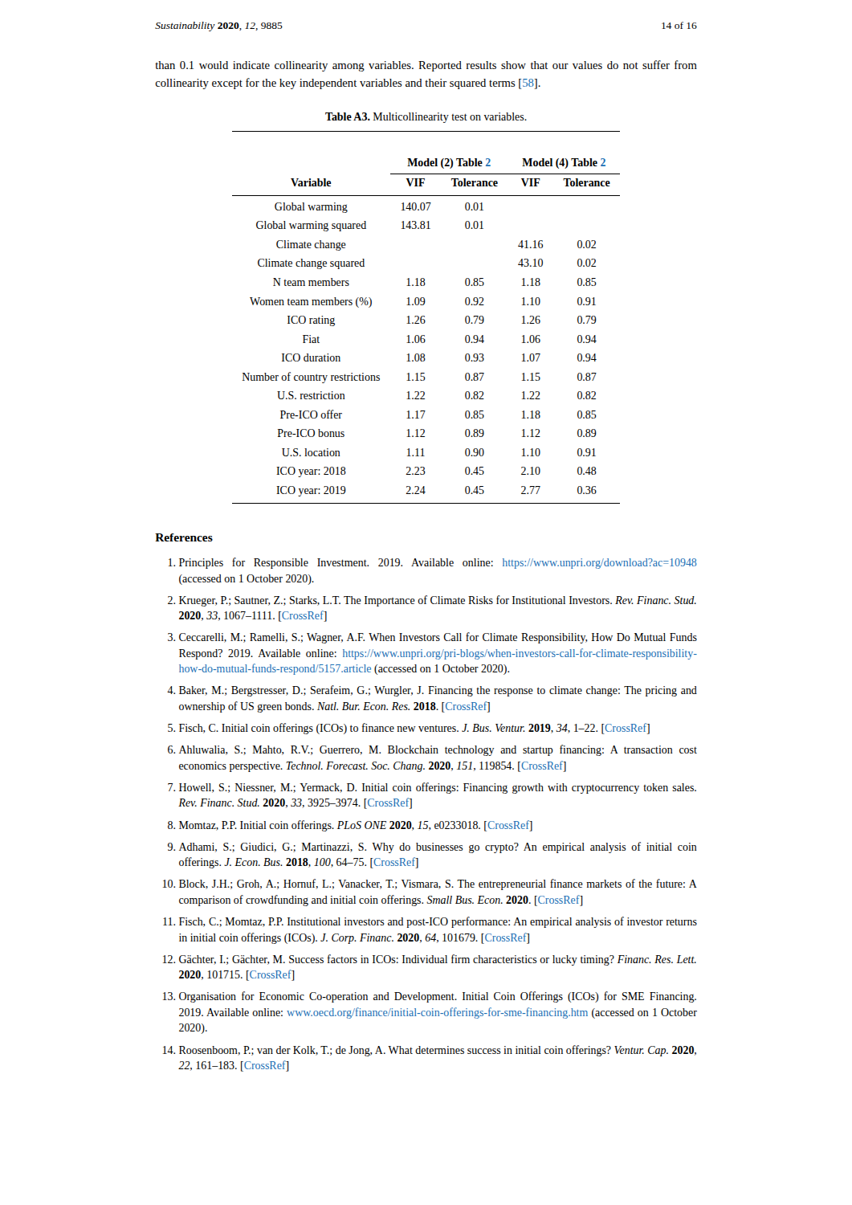Sustainability 2020, 12, 9885
14 of 16
than 0.1 would indicate collinearity among variables. Reported results show that our values do not suffer from collinearity except for the key independent variables and their squared terms [58].
Table A3. Multicollinearity test on variables.
| | Model (2) Table 2 | Model (4) Table 2 |
| --- | --- | --- |
| Variable | VIF | Tolerance | VIF | Tolerance |
| Global warming | 140.07 | 0.01 | | |
| Global warming squared | 143.81 | 0.01 | | |
| Climate change | | | 41.16 | 0.02 |
| Climate change squared | | | 43.10 | 0.02 |
| N team members | 1.18 | 0.85 | 1.18 | 0.85 |
| Women team members (%) | 1.09 | 0.92 | 1.10 | 0.91 |
| ICO rating | 1.26 | 0.79 | 1.26 | 0.79 |
| Fiat | 1.06 | 0.94 | 1.06 | 0.94 |
| ICO duration | 1.08 | 0.93 | 1.07 | 0.94 |
| Number of country restrictions | 1.15 | 0.87 | 1.15 | 0.87 |
| U.S. restriction | 1.22 | 0.82 | 1.22 | 0.82 |
| Pre-ICO offer | 1.17 | 0.85 | 1.18 | 0.85 |
| Pre-ICO bonus | 1.12 | 0.89 | 1.12 | 0.89 |
| U.S. location | 1.11 | 0.90 | 1.10 | 0.91 |
| ICO year: 2018 | 2.23 | 0.45 | 2.10 | 0.48 |
| ICO year: 2019 | 2.24 | 0.45 | 2.77 | 0.36 |
References
Principles for Responsible Investment. 2019. Available online: https://www.unpri.org/download?ac=10948 (accessed on 1 October 2020).
Krueger, P.; Sautner, Z.; Starks, L.T. The Importance of Climate Risks for Institutional Investors. Rev. Financ. Stud. 2020, 33, 1067–1111. [CrossRef]
Ceccarelli, M.; Ramelli, S.; Wagner, A.F. When Investors Call for Climate Responsibility, How Do Mutual Funds Respond? 2019. Available online: https://www.unpri.org/pri-blogs/when-investors-call-for-climate-responsibility-how-do-mutual-funds-respond/5157.article (accessed on 1 October 2020).
Baker, M.; Bergstresser, D.; Serafeim, G.; Wurgler, J. Financing the response to climate change: The pricing and ownership of US green bonds. Natl. Bur. Econ. Res. 2018. [CrossRef]
Fisch, C. Initial coin offerings (ICOs) to finance new ventures. J. Bus. Ventur. 2019, 34, 1–22. [CrossRef]
Ahluwalia, S.; Mahto, R.V.; Guerrero, M. Blockchain technology and startup financing: A transaction cost economics perspective. Technol. Forecast. Soc. Chang. 2020, 151, 119854. [CrossRef]
Howell, S.; Niessner, M.; Yermack, D. Initial coin offerings: Financing growth with cryptocurrency token sales. Rev. Financ. Stud. 2020, 33, 3925–3974. [CrossRef]
Momtaz, P.P. Initial coin offerings. PLoS ONE 2020, 15, e0233018. [CrossRef]
Adhami, S.; Giudici, G.; Martinazzi, S. Why do businesses go crypto? An empirical analysis of initial coin offerings. J. Econ. Bus. 2018, 100, 64–75. [CrossRef]
Block, J.H.; Groh, A.; Hornuf, L.; Vanacker, T.; Vismara, S. The entrepreneurial finance markets of the future: A comparison of crowdfunding and initial coin offerings. Small Bus. Econ. 2020. [CrossRef]
Fisch, C.; Momtaz, P.P. Institutional investors and post-ICO performance: An empirical analysis of investor returns in initial coin offerings (ICOs). J. Corp. Financ. 2020, 64, 101679. [CrossRef]
Gächter, I.; Gächter, M. Success factors in ICOs: Individual firm characteristics or lucky timing? Financ. Res. Lett. 2020, 101715. [CrossRef]
Organisation for Economic Co-operation and Development. Initial Coin Offerings (ICOs) for SME Financing. 2019. Available online: www.oecd.org/finance/initial-coin-offerings-for-sme-financing.htm (accessed on 1 October 2020).
Roosenboom, P.; van der Kolk, T.; de Jong, A. What determines success in initial coin offerings? Ventur. Cap. 2020, 22, 161–183. [CrossRef]